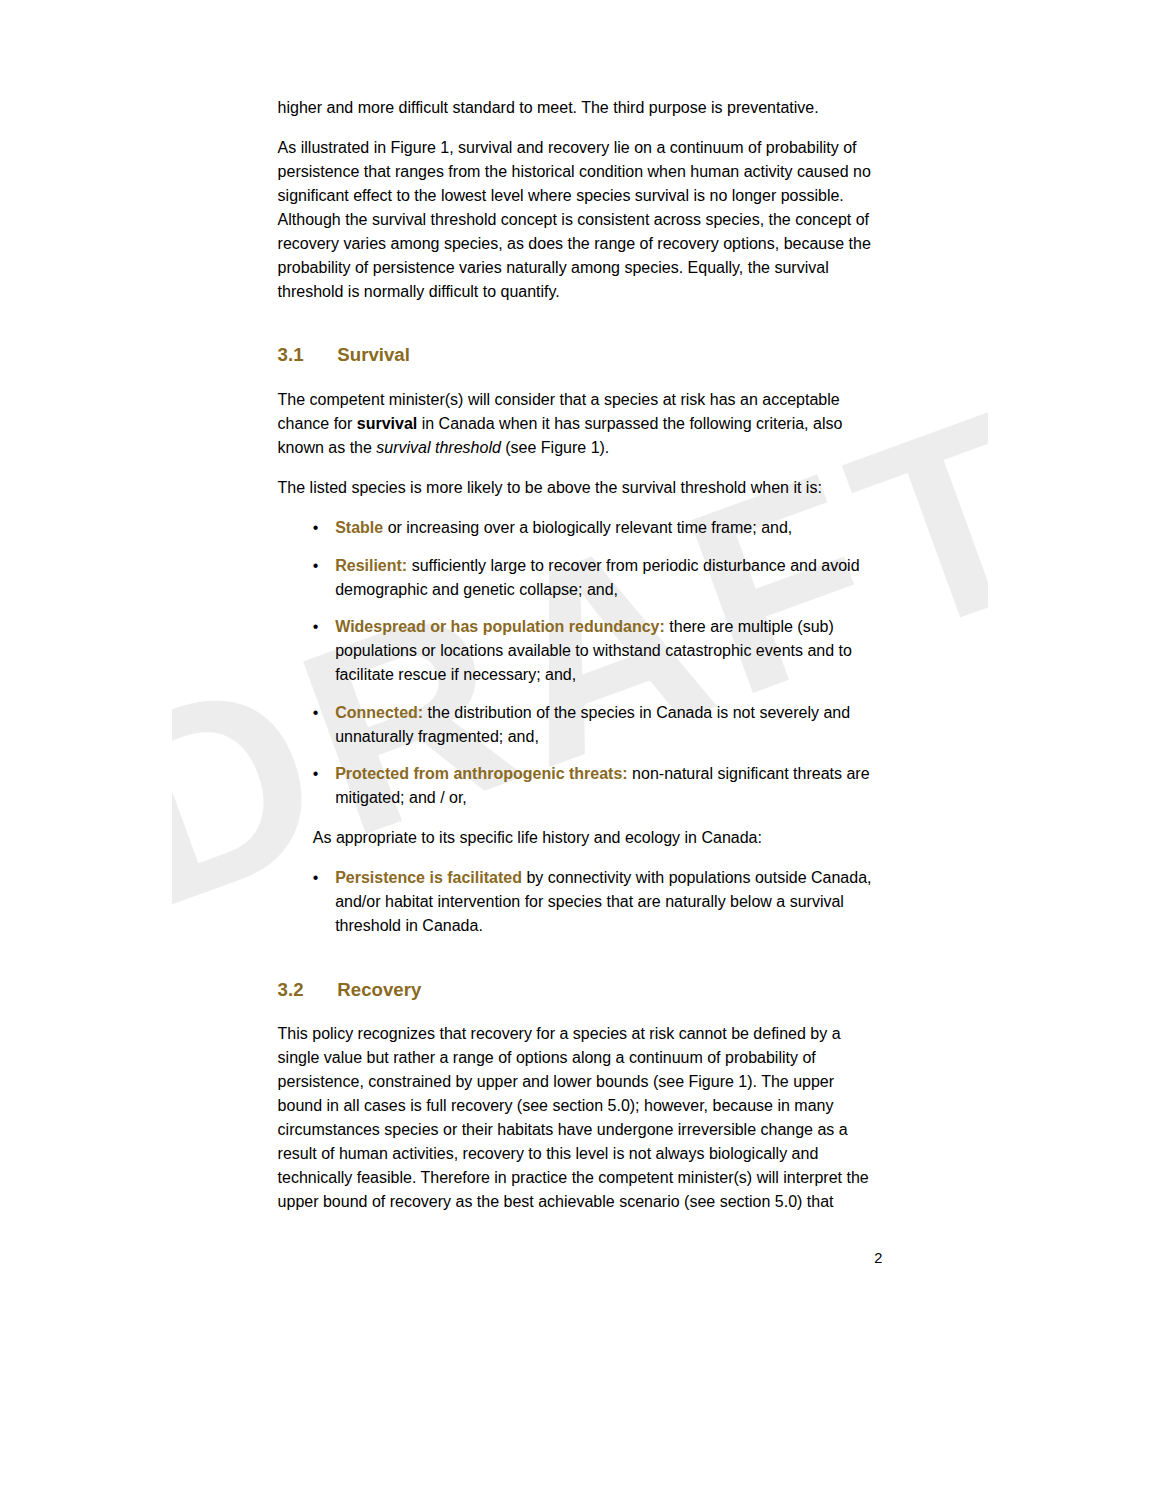DRAFT
higher and more difficult standard to meet. The third purpose is preventative.
As illustrated in Figure 1, survival and recovery lie on a continuum of probability of persistence that ranges from the historical condition when human activity caused no significant effect to the lowest level where species survival is no longer possible. Although the survival threshold concept is consistent across species, the concept of recovery varies among species, as does the range of recovery options, because the probability of persistence varies naturally among species. Equally, the survival threshold is normally difficult to quantify.
3.1 Survival
The competent minister(s) will consider that a species at risk has an acceptable chance for survival in Canada when it has surpassed the following criteria, also known as the survival threshold (see Figure 1).
The listed species is more likely to be above the survival threshold when it is:
Stable or increasing over a biologically relevant time frame; and,
Resilient: sufficiently large to recover from periodic disturbance and avoid demographic and genetic collapse; and,
Widespread or has population redundancy: there are multiple (sub) populations or locations available to withstand catastrophic events and to facilitate rescue if necessary; and,
Connected: the distribution of the species in Canada is not severely and unnaturally fragmented; and,
Protected from anthropogenic threats: non-natural significant threats are mitigated; and / or,
As appropriate to its specific life history and ecology in Canada:
Persistence is facilitated by connectivity with populations outside Canada, and/or habitat intervention for species that are naturally below a survival threshold in Canada.
3.2 Recovery
This policy recognizes that recovery for a species at risk cannot be defined by a single value but rather a range of options along a continuum of probability of persistence, constrained by upper and lower bounds (see Figure 1). The upper bound in all cases is full recovery (see section 5.0); however, because in many circumstances species or their habitats have undergone irreversible change as a result of human activities, recovery to this level is not always biologically and technically feasible. Therefore in practice the competent minister(s) will interpret the upper bound of recovery as the best achievable scenario (see section 5.0) that
2